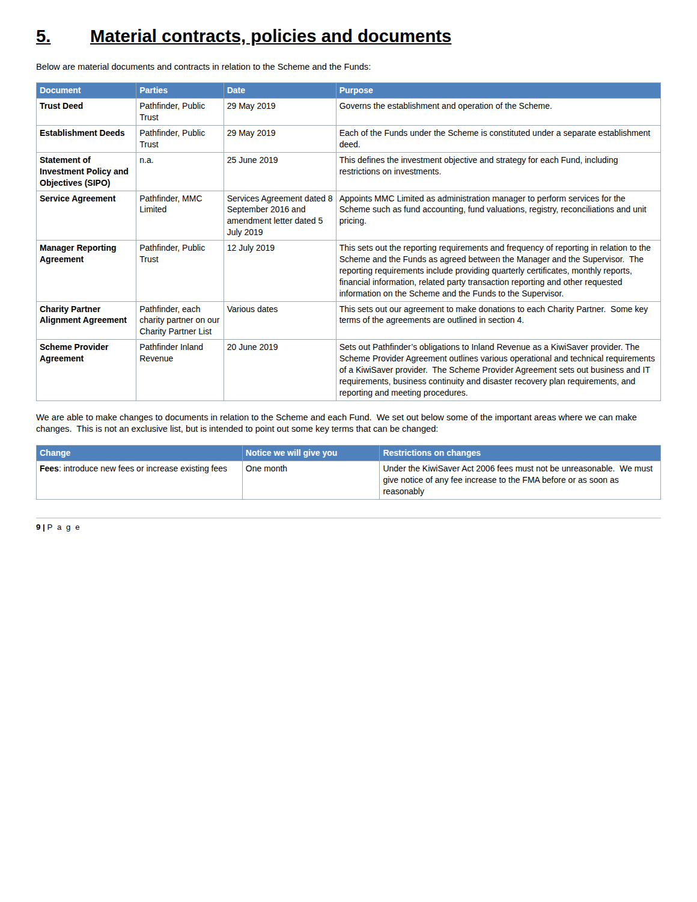5. Material contracts, policies and documents
Below are material documents and contracts in relation to the Scheme and the Funds:
| Document | Parties | Date | Purpose |
| --- | --- | --- | --- |
| Trust Deed | Pathfinder, Public Trust | 29 May 2019 | Governs the establishment and operation of the Scheme. |
| Establishment Deeds | Pathfinder, Public Trust | 29 May 2019 | Each of the Funds under the Scheme is constituted under a separate establishment deed. |
| Statement of Investment Policy and Objectives (SIPO) | n.a. | 25 June 2019 | This defines the investment objective and strategy for each Fund, including restrictions on investments. |
| Service Agreement | Pathfinder, MMC Limited | Services Agreement dated 8 September 2016 and amendment letter dated 5 July 2019 | Appoints MMC Limited as administration manager to perform services for the Scheme such as fund accounting, fund valuations, registry, reconciliations and unit pricing. |
| Manager Reporting Agreement | Pathfinder, Public Trust | 12 July 2019 | This sets out the reporting requirements and frequency of reporting in relation to the Scheme and the Funds as agreed between the Manager and the Supervisor. The reporting requirements include providing quarterly certificates, monthly reports, financial information, related party transaction reporting and other requested information on the Scheme and the Funds to the Supervisor. |
| Charity Partner Alignment Agreement | Pathfinder, each charity partner on our Charity Partner List | Various dates | This sets out our agreement to make donations to each Charity Partner. Some key terms of the agreements are outlined in section 4. |
| Scheme Provider Agreement | Pathfinder Inland Revenue | 20 June 2019 | Sets out Pathfinder’s obligations to Inland Revenue as a KiwiSaver provider. The Scheme Provider Agreement outlines various operational and technical requirements of a KiwiSaver provider. The Scheme Provider Agreement sets out business and IT requirements, business continuity and disaster recovery plan requirements, and reporting and meeting procedures. |
We are able to make changes to documents in relation to the Scheme and each Fund. We set out below some of the important areas where we can make changes. This is not an exclusive list, but is intended to point out some key terms that can be changed:
| Change | Notice we will give you | Restrictions on changes |
| --- | --- | --- |
| Fees : introduce new fees or increase existing fees | One month | Under the KiwiSaver Act 2006 fees must not be unreasonable. We must give notice of any fee increase to the FMA before or as soon as reasonably |
9 | P a g e